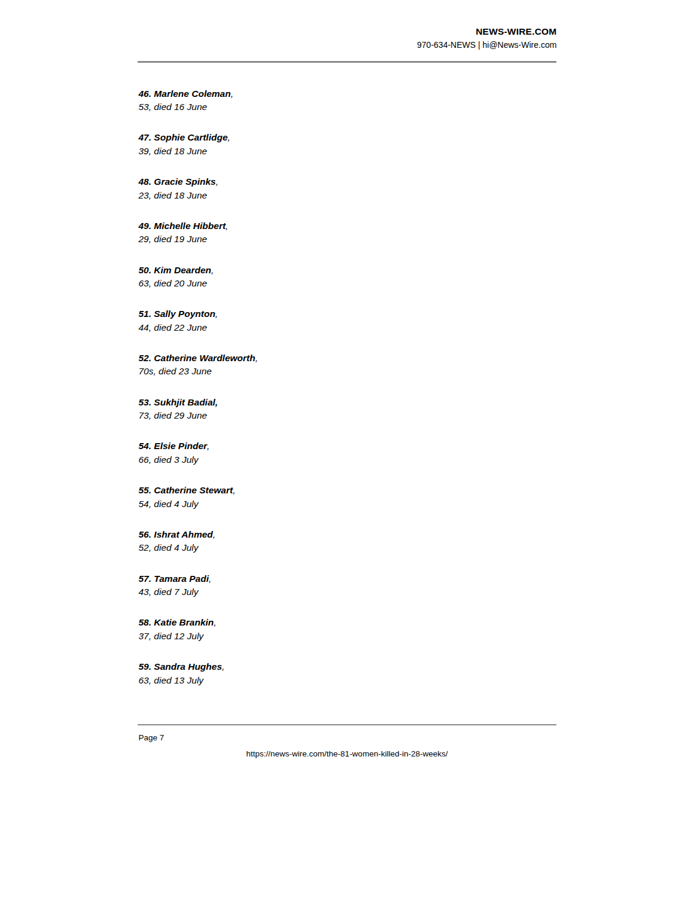NEWS-WIRE.COM
970-634-NEWS | hi@News-Wire.com
46. Marlene Coleman, 53, died 16 June
47. Sophie Cartlidge, 39, died 18 June
48. Gracie Spinks, 23, died 18 June
49. Michelle Hibbert, 29, died 19 June
50. Kim Dearden, 63, died 20 June
51. Sally Poynton, 44, died 22 June
52. Catherine Wardleworth, 70s, died 23 June
53. Sukhjit Badial, 73, died 29 June
54. Elsie Pinder, 66, died 3 July
55. Catherine Stewart, 54, died 4 July
56. Ishrat Ahmed, 52, died 4 July
57. Tamara Padi, 43, died 7 July
58. Katie Brankin, 37, died 12 July
59. Sandra Hughes, 63, died 13 July
Page 7
https://news-wire.com/the-81-women-killed-in-28-weeks/